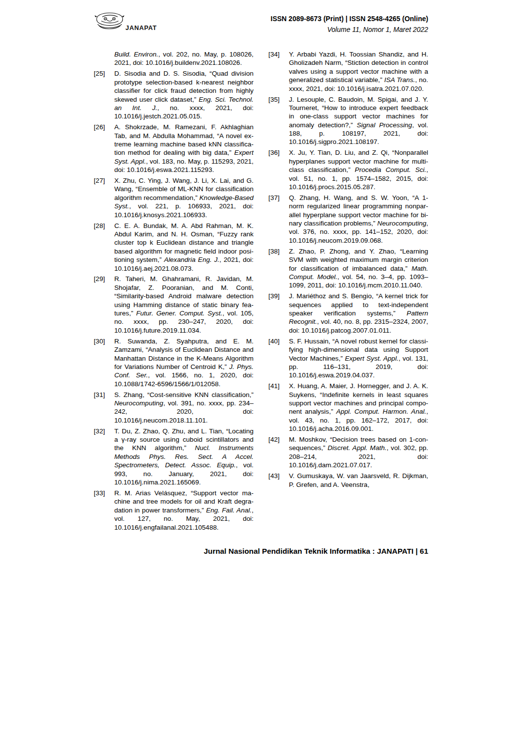JANAPATI
ISSN 2089-8673 (Print) | ISSN 2548-4265 (Online)
Volume 11, Nomor 1, Maret 2022
Build. Environ., vol. 202, no. May, p. 108026, 2021, doi: 10.1016/j.buildenv.2021.108026.
[25] D. Sisodia and D. S. Sisodia, “Quad division prototype selection-based k-nearest neighbor classifier for click fraud detection from highly skewed user click dataset,” Eng. Sci. Technol. an Int. J., no. xxxx, 2021, doi: 10.1016/j.jestch.2021.05.015.
[26] A. Shokrzade, M. Ramezani, F. Akhlaghian Tab, and M. Abdulla Mohammad, “A novel extreme learning machine based kNN classification method for dealing with big data,” Expert Syst. Appl., vol. 183, no. May, p. 115293, 2021, doi: 10.1016/j.eswa.2021.115293.
[27] X. Zhu, C. Ying, J. Wang, J. Li, X. Lai, and G. Wang, “Ensemble of ML-KNN for classification algorithm recommendation,” Knowledge-Based Syst., vol. 221, p. 106933, 2021, doi: 10.1016/j.knosys.2021.106933.
[28] C. E. A. Bundak, M. A. Abd Rahman, M. K. Abdul Karim, and N. H. Osman, “Fuzzy rank cluster top k Euclidean distance and triangle based algorithm for magnetic field indoor positioning system,” Alexandria Eng. J., 2021, doi: 10.1016/j.aej.2021.08.073.
[29] R. Taheri, M. Ghahramani, R. Javidan, M. Shojafar, Z. Pooranian, and M. Conti, “Similarity-based Android malware detection using Hamming distance of static binary features,” Futur. Gener. Comput. Syst., vol. 105, no. xxxx, pp. 230–247, 2020, doi: 10.1016/j.future.2019.11.034.
[30] R. Suwanda, Z. Syahputra, and E. M. Zamzami, “Analysis of Euclidean Distance and Manhattan Distance in the K-Means Algorithm for Variations Number of Centroid K,” J. Phys. Conf. Ser., vol. 1566, no. 1, 2020, doi: 10.1088/1742-6596/1566/1/012058.
[31] S. Zhang, “Cost-sensitive KNN classification,” Neurocomputing, vol. 391, no. xxxx, pp. 234–242, 2020, doi: 10.1016/j.neucom.2018.11.101.
[32] T. Du, Z. Zhao, Q. Zhu, and L. Tian, “Locating a γ-ray source using cuboid scintillators and the KNN algorithm,” Nucl. Instruments Methods Phys. Res. Sect. A Accel. Spectrometers, Detect. Assoc. Equip., vol. 993, no. January, 2021, doi: 10.1016/j.nima.2021.165069.
[33] R. M. Arias Velásquez, “Support vector machine and tree models for oil and Kraft degradation in power transformers,” Eng. Fail. Anal., vol. 127, no. May, 2021, doi: 10.1016/j.engfailanal.2021.105488.
[34] Y. Arbabi Yazdi, H. Toossian Shandiz, and H. Gholizadeh Narm, “Stiction detection in control valves using a support vector machine with a generalized statistical variable,” ISA Trans., no. xxxx, 2021, doi: 10.1016/j.isatra.2021.07.020.
[35] J. Lesouple, C. Baudoin, M. Spigai, and J. Y. Tourneret, “How to introduce expert feedback in one-class support vector machines for anomaly detection?,” Signal Processing, vol. 188, p. 108197, 2021, doi: 10.1016/j.sigpro.2021.108197.
[36] X. Ju, Y. Tian, D. Liu, and Z. Qi, “Nonparallel hyperplanes support vector machine for multi-class classification,” Procedia Comput. Sci., vol. 51, no. 1, pp. 1574–1582, 2015, doi: 10.1016/j.procs.2015.05.287.
[37] Q. Zhang, H. Wang, and S. W. Yoon, “A 1-norm regularized linear programming nonparallel hyperplane support vector machine for binary classification problems,” Neurocomputing, vol. 376, no. xxxx, pp. 141–152, 2020, doi: 10.1016/j.neucom.2019.09.068.
[38] Z. Zhao, P. Zhong, and Y. Zhao, “Learning SVM with weighted maximum margin criterion for classification of imbalanced data,” Math. Comput. Model., vol. 54, no. 3–4, pp. 1093–1099, 2011, doi: 10.1016/j.mcm.2010.11.040.
[39] J. Mariéthoz and S. Bengio, “A kernel trick for sequences applied to text-independent speaker verification systems,” Pattern Recognit., vol. 40, no. 8, pp. 2315–2324, 2007, doi: 10.1016/j.patcog.2007.01.011.
[40] S. F. Hussain, “A novel robust kernel for classifying high-dimensional data using Support Vector Machines,” Expert Syst. Appl., vol. 131, pp. 116–131, 2019, doi: 10.1016/j.eswa.2019.04.037.
[41] X. Huang, A. Maier, J. Hornegger, and J. A. K. Suykens, “Indefinite kernels in least squares support vector machines and principal component analysis,” Appl. Comput. Harmon. Anal., vol. 43, no. 1, pp. 162–172, 2017, doi: 10.1016/j.acha.2016.09.001.
[42] M. Moshkov, “Decision trees based on 1-consequences,” Discret. Appl. Math., vol. 302, pp. 208–214, 2021, doi: 10.1016/j.dam.2021.07.017.
[43] V. Gumuskaya, W. van Jaarsveld, R. Dijkman, P. Grefen, and A. Veenstra,
Jurnal Nasional Pendidikan Teknik Informatika : JANAPATI | 61